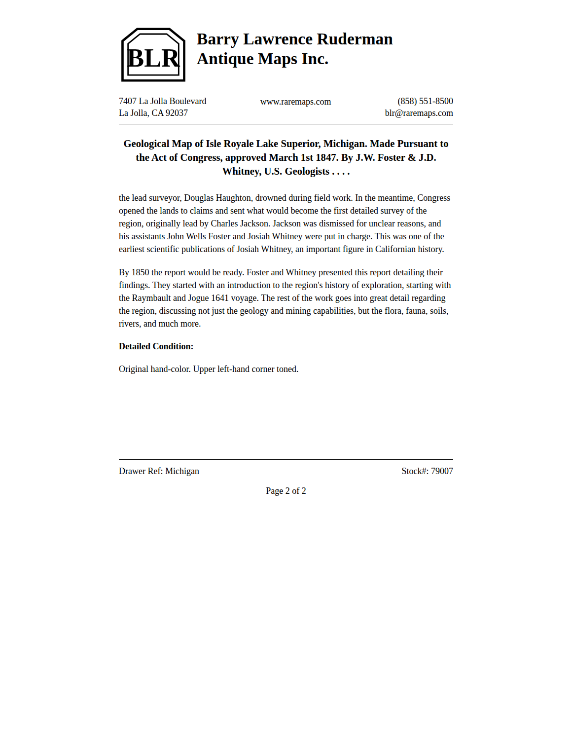BLR
Barry Lawrence Ruderman
Antique Maps Inc.
7407 La Jolla Boulevard
La Jolla, CA 92037
www.raremaps.com
(858) 551-8500
blr@raremaps.com
Geological Map of Isle Royale Lake Superior, Michigan. Made Pursuant to the Act of Congress, approved March 1st 1847. By J.W. Foster & J.D. Whitney, U.S. Geologists . . . .
the lead surveyor, Douglas Haughton, drowned during field work. In the meantime, Congress opened the lands to claims and sent what would become the first detailed survey of the region, originally lead by Charles Jackson. Jackson was dismissed for unclear reasons, and his assistants John Wells Foster and Josiah Whitney were put in charge. This was one of the earliest scientific publications of Josiah Whitney, an important figure in Californian history.
By 1850 the report would be ready. Foster and Whitney presented this report detailing their findings. They started with an introduction to the region's history of exploration, starting with the Raymbault and Jogue 1641 voyage. The rest of the work goes into great detail regarding the region, discussing not just the geology and mining capabilities, but the flora, fauna, soils, rivers, and much more.
Detailed Condition:
Original hand-color. Upper left-hand corner toned.
Drawer Ref: Michigan
Stock#: 79007
Page 2 of 2